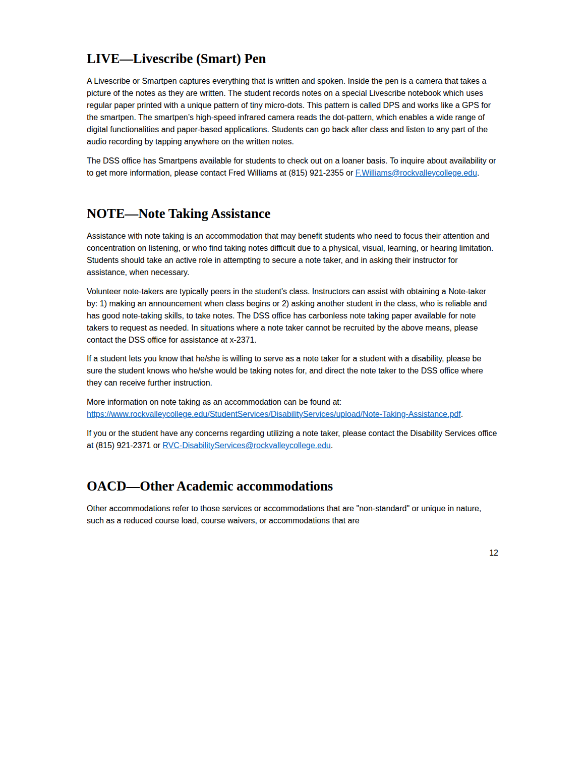LIVE—Livescribe (Smart) Pen
A Livescribe or Smartpen captures everything that is written and spoken. Inside the pen is a camera that takes a picture of the notes as they are written. The student records notes on a special Livescribe notebook which uses regular paper printed with a unique pattern of tiny micro-dots. This pattern is called DPS and works like a GPS for the smartpen. The smartpen’s high-speed infrared camera reads the dot-pattern, which enables a wide range of digital functionalities and paper-based applications. Students can go back after class and listen to any part of the audio recording by tapping anywhere on the written notes.
The DSS office has Smartpens available for students to check out on a loaner basis. To inquire about availability or to get more information, please contact Fred Williams at (815) 921-2355 or F.Williams@rockvalleycollege.edu.
NOTE—Note Taking Assistance
Assistance with note taking is an accommodation that may benefit students who need to focus their attention and concentration on listening, or who find taking notes difficult due to a physical, visual, learning, or hearing limitation. Students should take an active role in attempting to secure a note taker, and in asking their instructor for assistance, when necessary.
Volunteer note-takers are typically peers in the student's class. Instructors can assist with obtaining a Note-taker by: 1) making an announcement when class begins or 2) asking another student in the class, who is reliable and has good note-taking skills, to take notes. The DSS office has carbonless note taking paper available for note takers to request as needed. In situations where a note taker cannot be recruited by the above means, please contact the DSS office for assistance at x-2371.
If a student lets you know that he/she is willing to serve as a note taker for a student with a disability, please be sure the student knows who he/she would be taking notes for, and direct the note taker to the DSS office where they can receive further instruction.
More information on note taking as an accommodation can be found at: https://www.rockvalleycollege.edu/StudentServices/DisabilityServices/upload/Note-Taking-Assistance.pdf.
If you or the student have any concerns regarding utilizing a note taker, please contact the Disability Services office at (815) 921-2371 or RVC-DisabilityServices@rockvalleycollege.edu.
OACD—Other Academic accommodations
Other accommodations refer to those services or accommodations that are "non-standard" or unique in nature, such as a reduced course load, course waivers, or accommodations that are
12